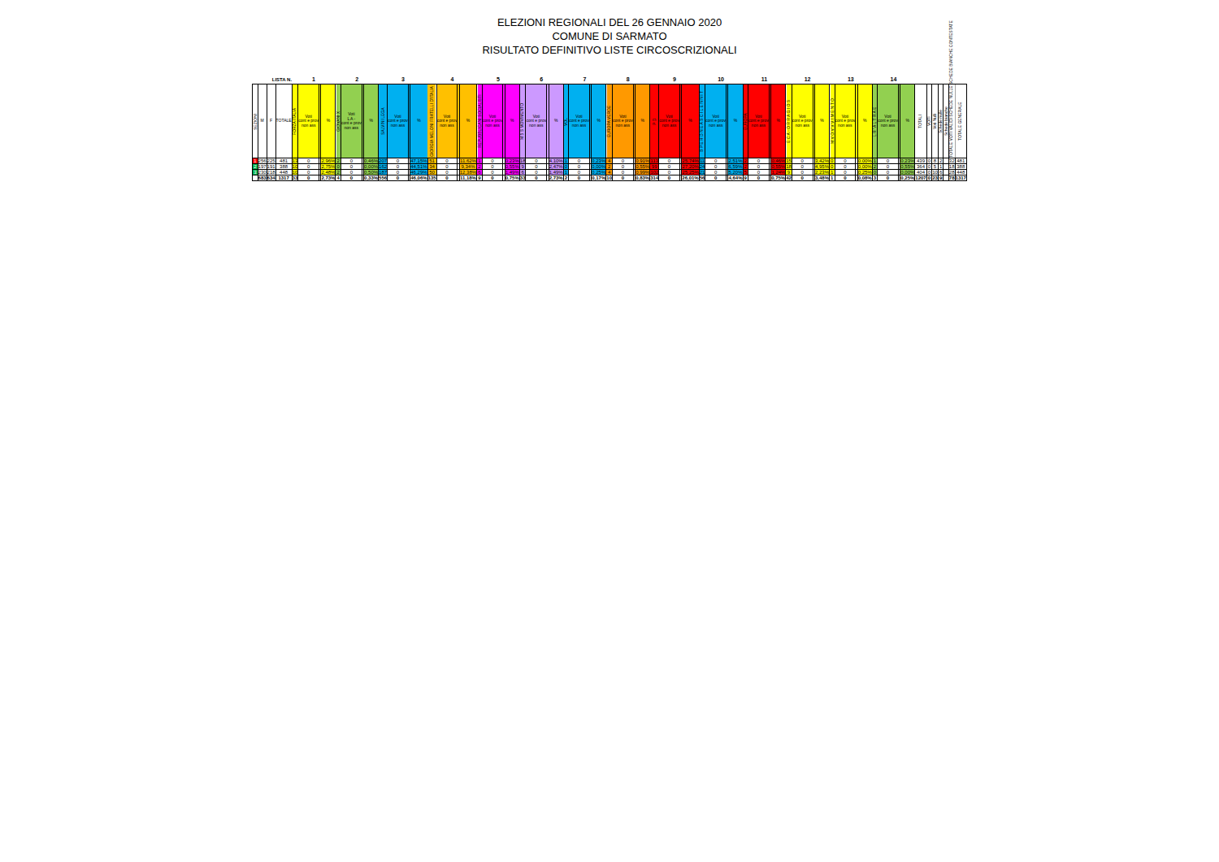ELEZIONI REGIONALI DEL 26 GENNAIO 2020
COMUNE DI SARMATO
RISULTATO DEFINITIVO LISTE CIRCOSCRIZIONALI
| LISTA N. | 1 | 2 | 3 | 4 | 5 | 6 | 7 | 8 | 9 | 10 | 11 | 12 | 13 | 14 | |
| SEZIONI | M | F | TOTALE | FORZA ITALIA | Voti cont e prov non ass | | % | GIOVANI X | Voti L A - cont e prov non ass | | % | SALVINI LEGA | Voti cont e prov non ass | | % | GIORGIA MELONI FRATELLI D'ITALIA | Voti cont e prov non ass | | % | REPUBBLICANI SOCIALISTI | Voti cont e prov non ass | | % | M 5 S MOVIMENTO | Voti cont e prov non ass | | % | VOL | Voti cont e prov non ass | | % | EUROPA VERDE | Voti cont e prov non ass | | % | P D | Voti cont e prov non ass | | % | B P E R D N E A S C I L E N N I T | Voti cont e prov non ass | | % | EUROPA | Voti cont e prov non ass | | % | E C A - O R R A G I O S | Voti cont e prov non ass | | % | M V O V V V I M E N T O | Voti cont e prov non ass | | % | L R ' A L T R A E | Voti cont e prov non ass | | % | TOTALI | VOTI | Voti Nulli | Schede nulle | Schede bianche | TOTALE VOTI VALIDI SCHEDE NULLE SCHEDE BIANCHE CONTESTATE | TOTALE GENERALE |
| 1 | 256 | 225 | 481 | 13 | 0 | | 2,96% | 2 | 0 | | 0,46% | 207 | 0 | | 47,15% | 51 | 0 | | 11,62% | 1 | 0 | | 0,23% | 18 | 0 | | 4,10% | 1 | 0 | | 0,23% | 4 | 0 | | 0,91% | 113 | 0 | | 25,74% | 11 | 0 | | 2,51% | 2 | 0 | | 0,46% | 15 | 0 | | 3,42% | 0 | 0 | | 0,00% | 1 | 0 | | 0,23% | 439 | 0 | 8 | 2 | | 32 | 481 |
| 2 | 197 | 191 | 388 | 10 | 0 | | 2,75% | 0 | 0 | | 0,00% | 162 | 0 | | 44,51% | 34 | 0 | | 9,34% | 2 | 0 | | 0,55% | 9 | 0 | | 2,47% | 0 | 0 | | 0,00% | 2 | 0 | | 0,55% | 99 | 0 | | 27,20% | 24 | 0 | | 6,59% | 2 | 0 | | 0,55% | 18 | 0 | | 4,95% | 0 | 0 | | 0,00% | 2 | 0 | | 0,55% | 364 | 0 | 5 | 1 | | 18 | 388 |
| 3 | 230 | 218 | 448 | 10 | 0 | | 2,48% | 2 | 0 | | 0,50% | 187 | 0 | | 46,29% | 50 | 0 | | 12,38% | 6 | 0 | | 1,49% | 6 | 0 | | 1,49% | 1 | 0 | | 0,25% | 4 | 0 | | 0,99% | 102 | 0 | | 25,25% | 21 | 0 | | 5,20% | 5 | 0 | | 1,24% | 9 | 0 | | 2,23% | 1 | 0 | | 0,25% | 0 | 0 | | 0,00% | 404 | 0 | 10 | 6 | | 28 | 448 |
| | 683 | 634 | 1317 | 33 | 0 | | 2,73% | 4 | 0 | | 0,33% | 556 | 0 | | 46,06% | 135 | 0 | | 11,18% | 9 | 0 | | 0,75% | 33 | 0 | | 2,73% | 2 | 0 | | 0,17% | 10 | 0 | | 0,83% | 314 | 0 | | 26,01% | 56 | 0 | | 4,64% | 9 | 0 | | 0,75% | 42 | 0 | | 3,48% | 1 | 0 | | 0,08% | 3 | 0 | | 0,25% | 1207 | 0 | 23 | 9 | | 78 | 1317 |